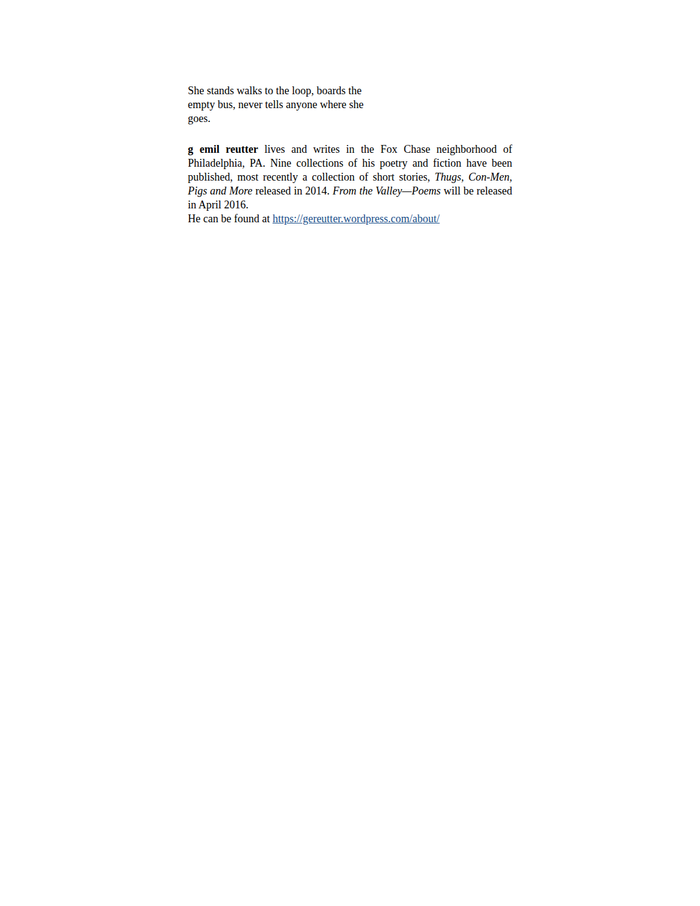She stands walks to the loop, boards the
empty bus, never tells anyone where she
goes.
g emil reutter lives and writes in the Fox Chase neighborhood of Philadelphia, PA. Nine collections of his poetry and fiction have been published, most recently a collection of short stories, Thugs, Con-Men, Pigs and More released in 2014. From the Valley—Poems will be released in April 2016.
He can be found at https://gereutter.wordpress.com/about/